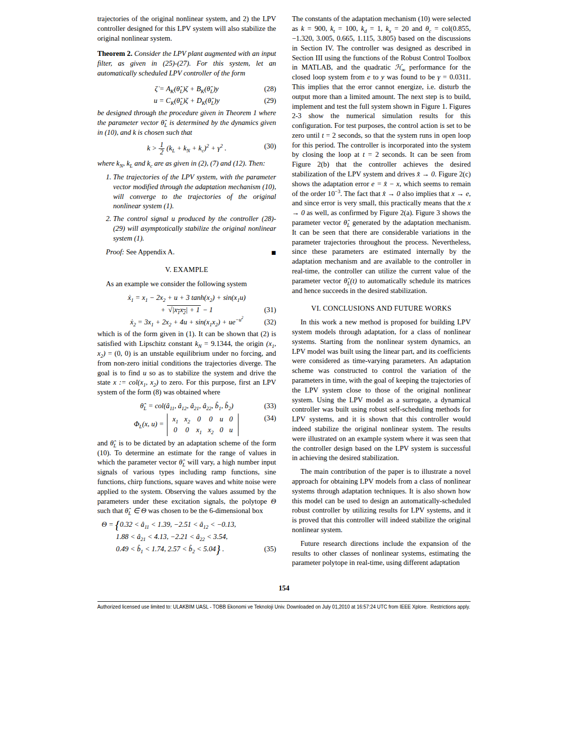trajectories of the original nonlinear system, and 2) the LPV controller designed for this LPV system will also stabilize the original nonlinear system.
Theorem 2. Consider the LPV plant augmented with an input filter, as given in (25)-(27). For this system, let an automatically scheduled LPV controller of the form
ζ̇ = AK(θ̂L)ζ + BK(θ̂L)y(28) u = CK(θ̂L)ζ + DK(θ̂L)y(29)
be designed through the procedure given in Theorem 1 where the parameter vector θ̂L is determined by the dynamics given in (10), and k is chosen such that
k > 12 (kL + kN + kc)2 + γ2 .(30)
where kN, kL and kc are as given in (2), (7) and (12). Then:
The trajectories of the LPV system, with the parameter vector modified through the adaptation mechanism (10), will converge to the trajectories of the original nonlinear system (1).
The control signal u produced by the controller (28)-(29) will asymptotically stabilize the original nonlinear system (1).
Proof: See Appendix A. ■
V. Example
As an example we consider the following system
ẋ1 = x1 − 2x2 + u + 3 tanh(x2) + sin(x1u) + √|x1x2| + 1 − 1(31) ẋ2 = 3x1 + 2x2 + 4u + sin(x1x2) + ue−u2(32)
which is of the form given in (1). It can be shown that (2) is satisfied with Lipschitz constant kN = 9.1344, the origin (x1, x2) = (0, 0) is an unstable equilibrium under no forcing, and from non-zero initial conditions the trajectories diverge. The goal is to find u so as to stabilize the system and drive the state x := col(x1, x2) to zero. For this purpose, first an LPV system of the form (8) was obtained where
θ̂L = col(â11, â12, â21, â22, b̂1, b̂2)(33) ΦL(x, u) =
| x 1 | x 2 | 0 | 0 | u | 0 |
| 0 | 0 | x 1 | x 2 | 0 | u |
(34)
and θ̂L is to be dictated by an adaptation scheme of the form (10). To determine an estimate for the range of values in which the parameter vector θ̂L will vary, a high number input signals of various types including ramp functions, sine functions, chirp functions, square waves and white noise were applied to the system. Observing the values assumed by the parameters under these excitation signals, the polytope Θ such that θ̂L ∈ Θ was chosen to be the 6-dimensional box
Θ = {0.32 < â11 < 1.39, −2.51 < â12 < −0.13, 1.88 < â21 < 4.13, −2.21 < â22 < 3.54, 0.49 < b̂1 < 1.74, 2.57 < b̂2 < 5.04} .(35)
The constants of the adaptation mechanism (10) were selected as k = 900, kt = 100, kd = 1, kx = 20 and θc = col(0.855, −1.320, 3.005, 0.665, 1.115, 3.805) based on the discussions in Section IV. The controller was designed as described in Section III using the functions of the Robust Control Toolbox in MATLAB, and the quadratic ℋ∞ performance for the closed loop system from e to y was found to be γ = 0.0311. This implies that the error cannot energize, i.e. disturb the output more than a limited amount. The next step is to build, implement and test the full system shown in Figure 1. Figures 2-3 show the numerical simulation results for this configuration. For test purposes, the control action is set to be zero until t = 2 seconds, so that the system runs in open loop for this period. The controller is incorporated into the system by closing the loop at t = 2 seconds. It can be seen from Figure 2(b) that the controller achieves the desired stabilization of the LPV system and drives x̂ → 0. Figure 2(c) shows the adaptation error e = x̂ − x, which seems to remain of the order 10−3. The fact that x̂ → 0 also implies that x → e, and since error is very small, this practically means that the x → 0 as well, as confirmed by Figure 2(a). Figure 3 shows the parameter vector θ̂L generated by the adaptation mechanism. It can be seen that there are considerable variations in the parameter trajectories throughout the process. Nevertheless, since these parameters are estimated internally by the adaptation mechanism and are available to the controller in real-time, the controller can utilize the current value of the parameter vector θ̂L(t) to automatically schedule its matrices and hence succeeds in the desired stabilization.
VI. Conclusions and Future Works
In this work a new method is proposed for building LPV system models through adaptation, for a class of nonlinear systems. Starting from the nonlinear system dynamics, an LPV model was built using the linear part, and its coefficients were considered as time-varying parameters. An adaptation scheme was constructed to control the variation of the parameters in time, with the goal of keeping the trajectories of the LPV system close to those of the original nonlinear system. Using the LPV model as a surrogate, a dynamical controller was built using robust self-scheduling methods for LPV systems, and it is shown that this controller would indeed stabilize the original nonlinear system. The results were illustrated on an example system where it was seen that the controller design based on the LPV system is successful in achieving the desired stabilization.
The main contribution of the paper is to illustrate a novel approach for obtaining LPV models from a class of nonlinear systems through adaptation techniques. It is also shown how this model can be used to design an automatically-scheduled robust controller by utilizing results for LPV systems, and it is proved that this controller will indeed stabilize the original nonlinear system.
Future research directions include the expansion of the results to other classes of nonlinear systems, estimating the parameter polytope in real-time, using different adaptation
154
Authorized licensed use limited to: ULAKBIM UASL - TOBB Ekonomi ve Teknoloji Univ. Downloaded on July 01,2010 at 16:57:24 UTC from IEEE Xplore. Restrictions apply.